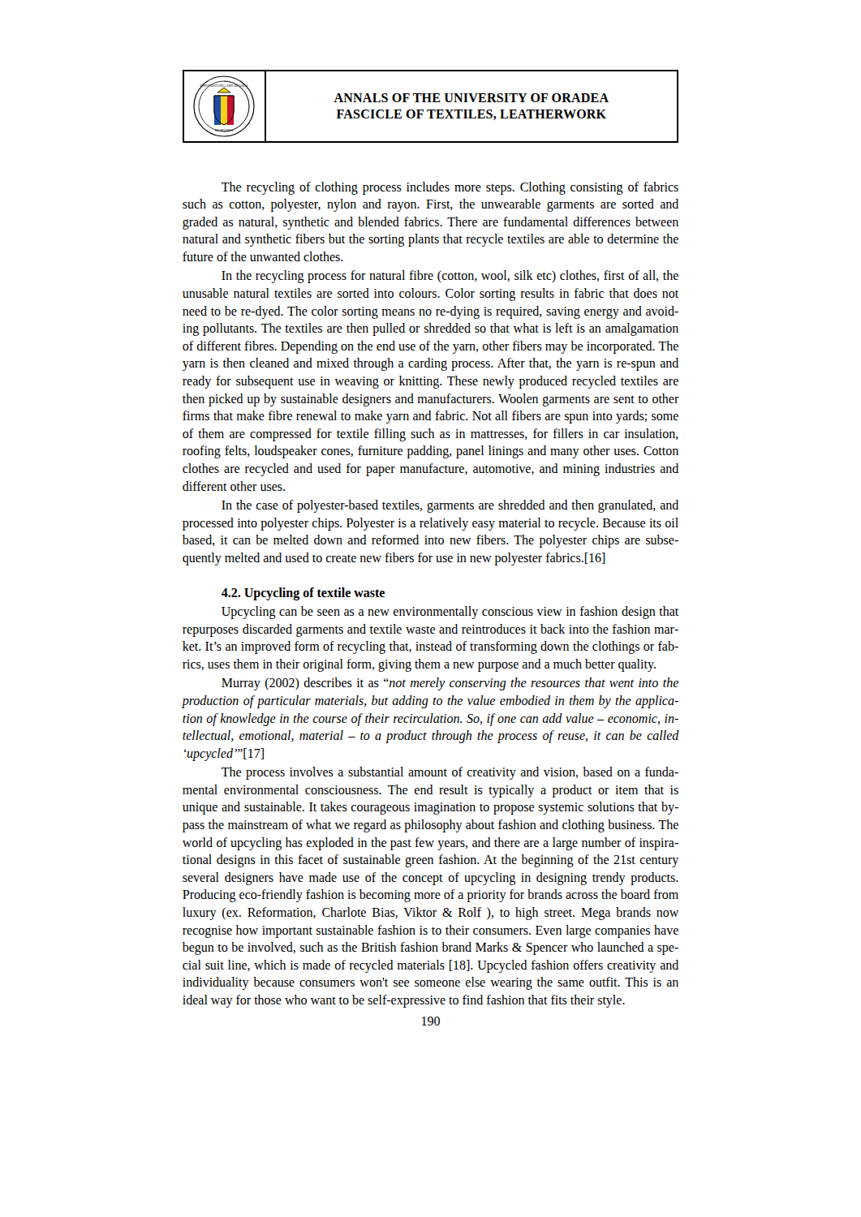UNIVERSITATEA DIN ORADEA ROMÂNIA
ANNALS OF THE UNIVERSITY OF ORADEA
FASCICLE OF TEXTILES, LEATHERWORK
The recycling of clothing process includes more steps. Clothing consisting of fabrics such as cotton, polyester, nylon and rayon. First, the unwearable garments are sorted and graded as natural, synthetic and blended fabrics. There are fundamental differences between natural and synthetic fibers but the sorting plants that recycle textiles are able to determine the future of the unwanted clothes.
In the recycling process for natural fibre (cotton, wool, silk etc) clothes, first of all, the unusable natural textiles are sorted into colours. Color sorting results in fabric that does not need to be re-dyed. The color sorting means no re-dying is required, saving energy and avoiding pollutants. The textiles are then pulled or shredded so that what is left is an amalgamation of different fibres. Depending on the end use of the yarn, other fibers may be incorporated. The yarn is then cleaned and mixed through a carding process. After that, the yarn is re-spun and ready for subsequent use in weaving or knitting. These newly produced recycled textiles are then picked up by sustainable designers and manufacturers. Woolen garments are sent to other firms that make fibre renewal to make yarn and fabric. Not all fibers are spun into yards; some of them are compressed for textile filling such as in mattresses, for fillers in car insulation, roofing felts, loudspeaker cones, furniture padding, panel linings and many other uses. Cotton clothes are recycled and used for paper manufacture, automotive, and mining industries and different other uses.
In the case of polyester-based textiles, garments are shredded and then granulated, and processed into polyester chips. Polyester is a relatively easy material to recycle. Because its oil based, it can be melted down and reformed into new fibers. The polyester chips are subsequently melted and used to create new fibers for use in new polyester fabrics.[16]
4.2. Upcycling of textile waste
Upcycling can be seen as a new environmentally conscious view in fashion design that repurposes discarded garments and textile waste and reintroduces it back into the fashion market. It’s an improved form of recycling that, instead of transforming down the clothings or fabrics, uses them in their original form, giving them a new purpose and a much better quality.
Murray (2002) describes it as “not merely conserving the resources that went into the production of particular materials, but adding to the value embodied in them by the application of knowledge in the course of their recirculation. So, if one can add value – economic, intellectual, emotional, material – to a product through the process of reuse, it can be called ‘upcycled’”[17]
The process involves a substantial amount of creativity and vision, based on a fundamental environmental consciousness. The end result is typically a product or item that is unique and sustainable. It takes courageous imagination to propose systemic solutions that bypass the mainstream of what we regard as philosophy about fashion and clothing business. The world of upcycling has exploded in the past few years, and there are a large number of inspirational designs in this facet of sustainable green fashion. At the beginning of the 21st century several designers have made use of the concept of upcycling in designing trendy products. Producing eco-friendly fashion is becoming more of a priority for brands across the board from luxury (ex. Reformation, Charlote Bias, Viktor & Rolf ), to high street. Mega brands now recognise how important sustainable fashion is to their consumers. Even large companies have begun to be involved, such as the British fashion brand Marks & Spencer who launched a special suit line, which is made of recycled materials [18]. Upcycled fashion offers creativity and individuality because consumers won't see someone else wearing the same outfit. This is an ideal way for those who want to be self-expressive to find fashion that fits their style.
190